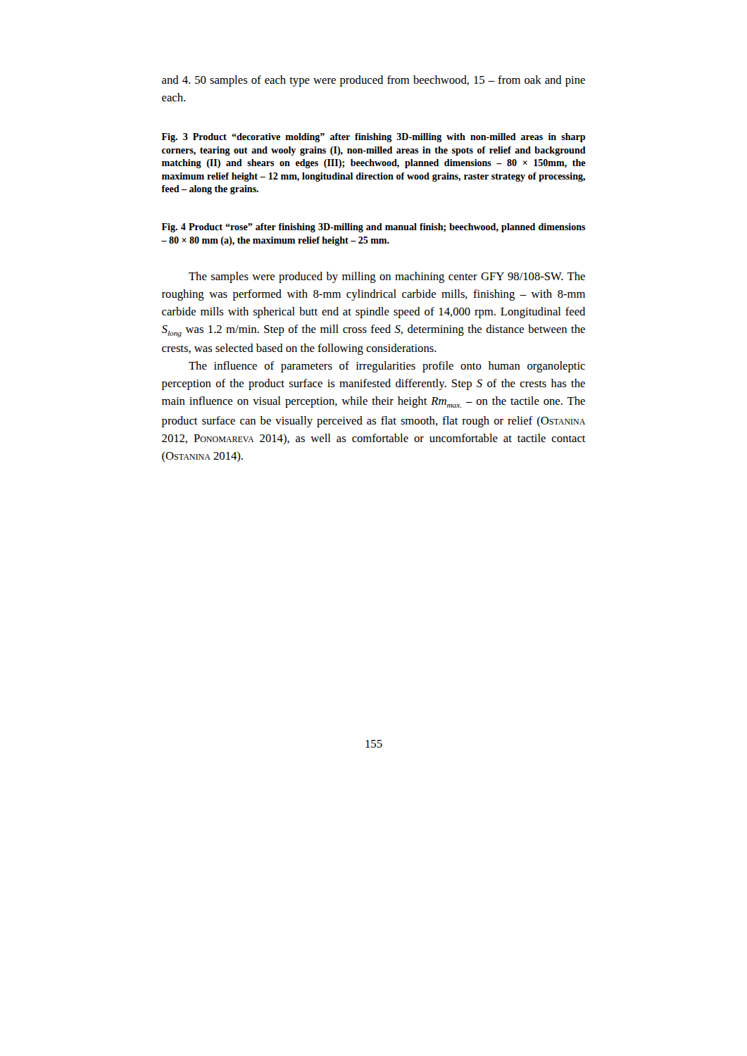and 4. 50 samples of each type were produced from beechwood, 15 – from oak and pine each.
Fig. 3 Product “decorative molding” after finishing 3D-milling with non-milled areas in sharp corners, tearing out and wooly grains (I), non-milled areas in the spots of relief and background matching (II) and shears on edges (III); beechwood, planned dimensions – 80 × 150mm, the maximum relief height – 12 mm, longitudinal direction of wood grains, raster strategy of processing, feed – along the grains.
Fig. 4 Product “rose” after finishing 3D-milling and manual finish; beechwood, planned dimensions – 80 × 80 mm (a), the maximum relief height – 25 mm.
The samples were produced by milling on machining center GFY 98/108-SW. The roughing was performed with 8-mm cylindrical carbide mills, finishing – with 8-mm carbide mills with spherical butt end at spindle speed of 14,000 rpm. Longitudinal feed Slong was 1.2 m/min. Step of the mill cross feed S, determining the distance between the crests, was selected based on the following considerations.
The influence of parameters of irregularities profile onto human organoleptic perception of the product surface is manifested differently. Step S of the crests has the main influence on visual perception, while their height Rmmax. – on the tactile one. The product surface can be visually perceived as flat smooth, flat rough or relief (Ostanina 2012, Ponomareva 2014), as well as comfortable or uncomfortable at tactile contact (Ostanina 2014).
155